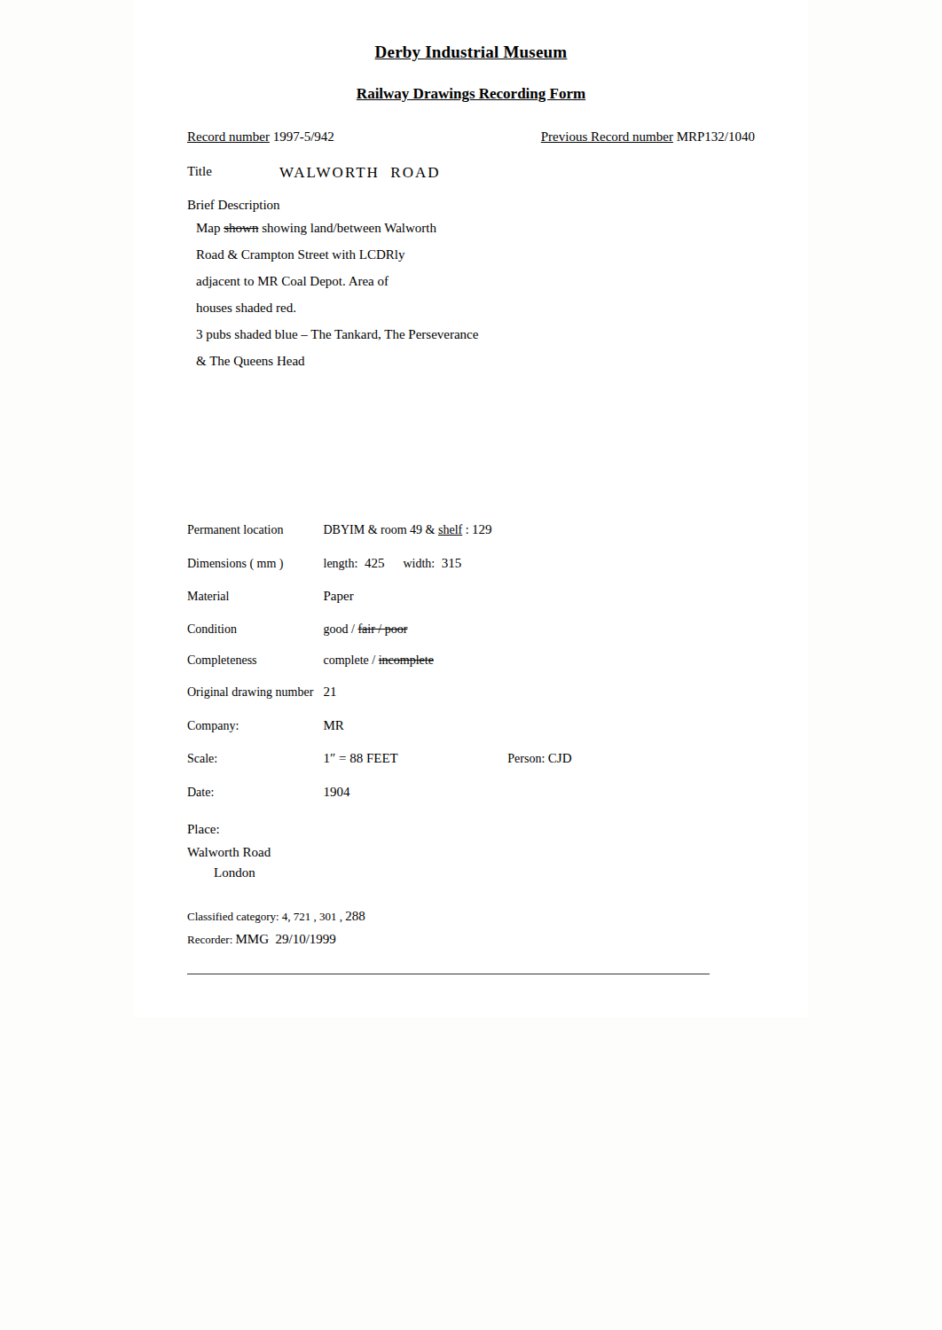Derby Industrial Museum
Railway Drawings Recording Form
Record number 1997-5/942 Previous Record number MRP132/1040
Title WALWORTH ROAD
Brief Description
Map shown showing land/between Walworth Road & Crampton Street with LCDRly adjacent to MR Coal Depot. Area of houses shaded red. 3 pubs shaded blue – The Tankard, The Perseverance & The Queens Head
Permanent location DBYIM & room 49 & shelf : 129
Dimensions ( mm ) length: 425 width: 315
Material Paper
Condition good / fair / poor
Completeness complete / incomplete
Original drawing number 21
Company: MR
Scale: 1″ = 88 FEET Person: CJD
Date: 1904
Place: Walworth Road London
Classified category: 4, 721 , 301 , 288
Recorder: MMG 29/10/1999